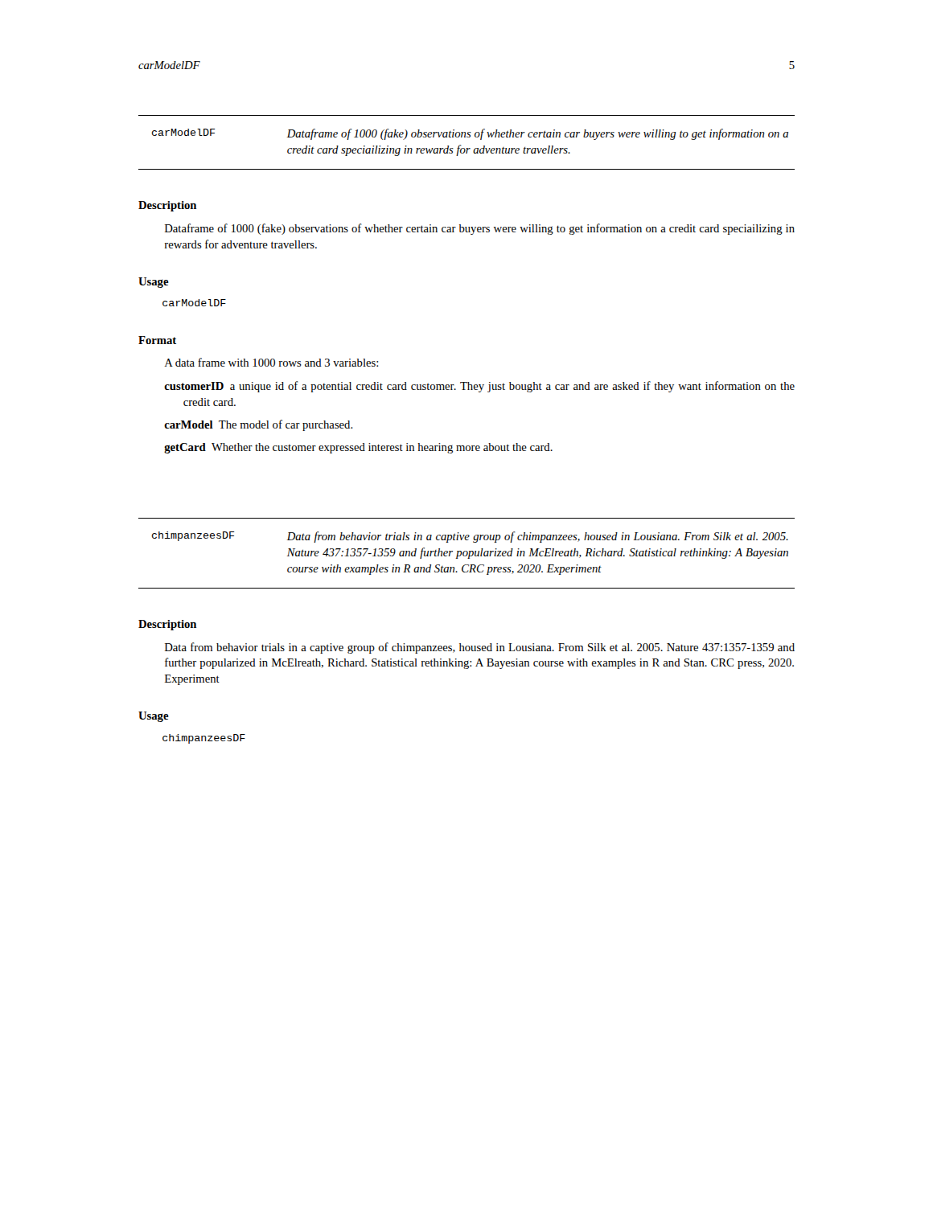carModelDF 5
carModelDF
Dataframe of 1000 (fake) observations of whether certain car buyers were willing to get information on a credit card speciailizing in rewards for adventure travellers.
Description
Dataframe of 1000 (fake) observations of whether certain car buyers were willing to get information on a credit card speciailizing in rewards for adventure travellers.
Usage
carModelDF
Format
A data frame with 1000 rows and 3 variables:
customerID
a unique id of a potential credit card customer. They just bought a car and are asked if they want information on the credit card.
carModel
The model of car purchased.
getCard
Whether the customer expressed interest in hearing more about the card.
chimpanzeesDF
Data from behavior trials in a captive group of chimpanzees, housed in Lousiana. From Silk et al. 2005. Nature 437:1357-1359 and further popularized in McElreath, Richard. Statistical rethinking: A Bayesian course with examples in R and Stan. CRC press, 2020. Experiment
Description
Data from behavior trials in a captive group of chimpanzees, housed in Lousiana. From Silk et al. 2005. Nature 437:1357-1359 and further popularized in McElreath, Richard. Statistical rethinking: A Bayesian course with examples in R and Stan. CRC press, 2020. Experiment
Usage
chimpanzeesDF